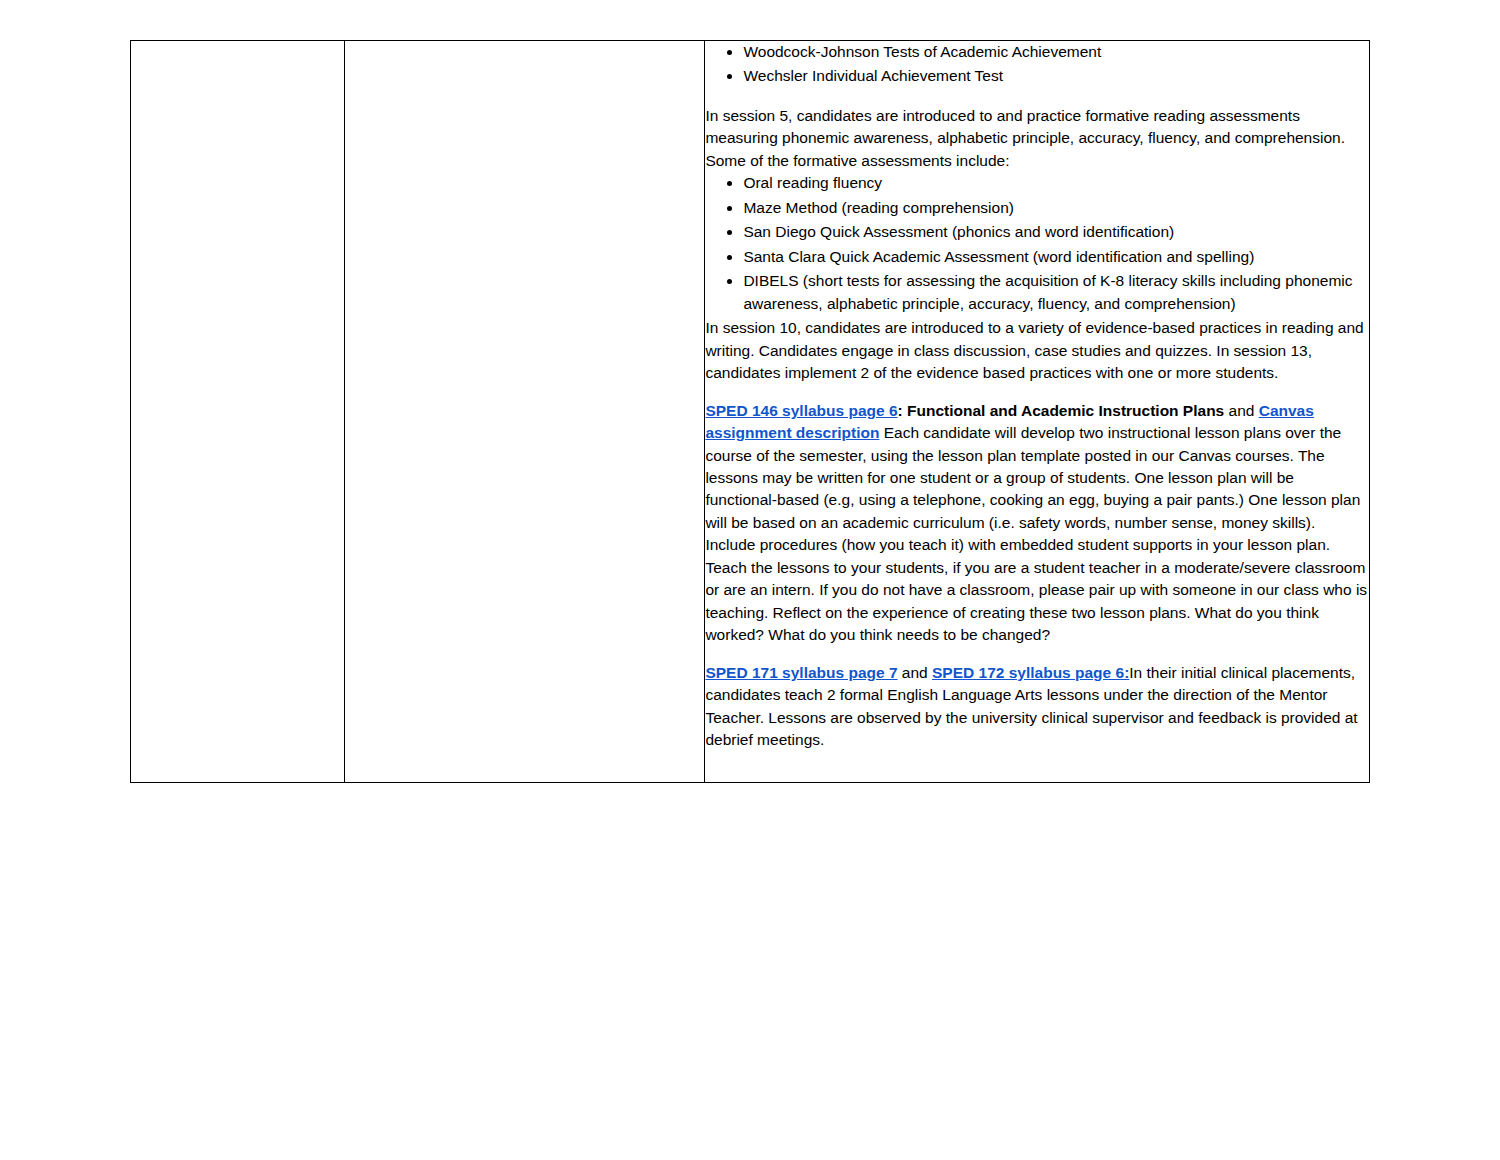| | | Woodcock-Johnson Tests of Academic Achievement Wechsler Individual Achievement Test In session 5, candidates are introduced to and practice formative reading assessments measuring phonemic awareness, alphabetic principle, accuracy, fluency, and comprehension. Some of the formative assessments include: Oral reading fluency Maze Method (reading comprehension) San Diego Quick Assessment (phonics and word identification) Santa Clara Quick Academic Assessment (word identification and spelling) DIBELS (short tests for assessing the acquisition of K-8 literacy skills including phonemic awareness, alphabetic principle, accuracy, fluency, and comprehension) In session 10, candidates are introduced to a variety of evidence-based practices in reading and writing. Candidates engage in class discussion, case studies and quizzes. In session 13, candidates implement 2 of the evidence based practices with one or more students. SPED 146 syllabus page 6 : Functional and Academic Instruction Plans and Canvas assignment description Each candidate will develop two instructional lesson plans over the course of the semester, using the lesson plan template posted in our Canvas courses. The lessons may be written for one student or a group of students. One lesson plan will be functional-based (e.g, using a telephone, cooking an egg, buying a pair pants.) One lesson plan will be based on an academic curriculum (i.e. safety words, number sense, money skills). Include procedures (how you teach it) with embedded student supports in your lesson plan. Teach the lessons to your students, if you are a student teacher in a moderate/severe classroom or are an intern. If you do not have a classroom, please pair up with someone in our class who is teaching. Reflect on the experience of creating these two lesson plans. What do you think worked? What do you think needs to be changed? SPED 171 syllabus page 7 and SPED 172 syllabus page 6: In their initial clinical placements, candidates teach 2 formal English Language Arts lessons under the direction of the Mentor Teacher. Lessons are observed by the university clinical supervisor and feedback is provided at debrief meetings. |